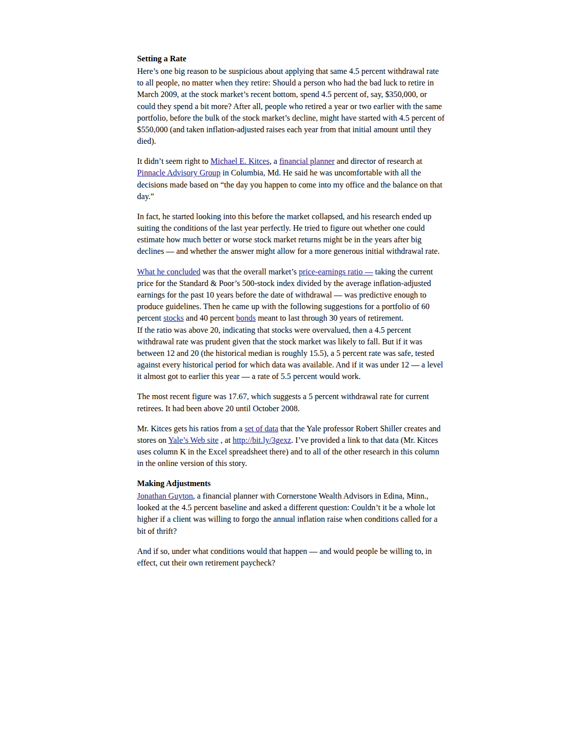Setting a Rate
Here’s one big reason to be suspicious about applying that same 4.5 percent withdrawal rate to all people, no matter when they retire: Should a person who had the bad luck to retire in March 2009, at the stock market’s recent bottom, spend 4.5 percent of, say, $350,000, or could they spend a bit more? After all, people who retired a year or two earlier with the same portfolio, before the bulk of the stock market’s decline, might have started with 4.5 percent of $550,000 (and taken inflation-adjusted raises each year from that initial amount until they died).
It didn’t seem right to Michael E. Kitces, a financial planner and director of research at Pinnacle Advisory Group in Columbia, Md. He said he was uncomfortable with all the decisions made based on “the day you happen to come into my office and the balance on that day.”
In fact, he started looking into this before the market collapsed, and his research ended up suiting the conditions of the last year perfectly. He tried to figure out whether one could estimate how much better or worse stock market returns might be in the years after big declines — and whether the answer might allow for a more generous initial withdrawal rate.
What he concluded was that the overall market’s price-earnings ratio — taking the current price for the Standard & Poor’s 500-stock index divided by the average inflation-adjusted earnings for the past 10 years before the date of withdrawal — was predictive enough to produce guidelines. Then he came up with the following suggestions for a portfolio of 60 percent stocks and 40 percent bonds meant to last through 30 years of retirement.
If the ratio was above 20, indicating that stocks were overvalued, then a 4.5 percent withdrawal rate was prudent given that the stock market was likely to fall. But if it was between 12 and 20 (the historical median is roughly 15.5), a 5 percent rate was safe, tested against every historical period for which data was available. And if it was under 12 — a level it almost got to earlier this year — a rate of 5.5 percent would work.
The most recent figure was 17.67, which suggests a 5 percent withdrawal rate for current retirees. It had been above 20 until October 2008.
Mr. Kitces gets his ratios from a set of data that the Yale professor Robert Shiller creates and stores on Yale’s Web site , at http://bit.ly/3gexz. I’ve provided a link to that data (Mr. Kitces uses column K in the Excel spreadsheet there) and to all of the other research in this column in the online version of this story.
Making Adjustments
Jonathan Guyton, a financial planner with Cornerstone Wealth Advisors in Edina, Minn., looked at the 4.5 percent baseline and asked a different question: Couldn’t it be a whole lot higher if a client was willing to forgo the annual inflation raise when conditions called for a bit of thrift?
And if so, under what conditions would that happen — and would people be willing to, in effect, cut their own retirement paycheck?